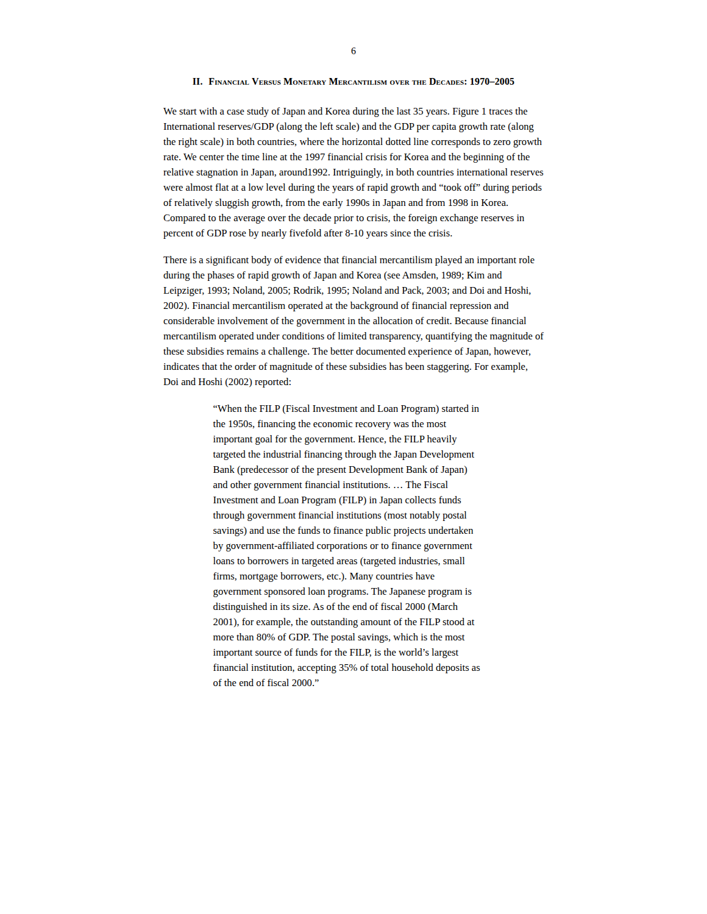6
II. Financial Versus Monetary Mercantilism over the Decades: 1970–2005
We start with a case study of Japan and Korea during the last 35 years. Figure 1 traces the International reserves/GDP (along the left scale) and the GDP per capita growth rate (along the right scale) in both countries, where the horizontal dotted line corresponds to zero growth rate. We center the time line at the 1997 financial crisis for Korea and the beginning of the relative stagnation in Japan, around1992. Intriguingly, in both countries international reserves were almost flat at a low level during the years of rapid growth and “took off” during periods of relatively sluggish growth, from the early 1990s in Japan and from 1998 in Korea. Compared to the average over the decade prior to crisis, the foreign exchange reserves in percent of GDP rose by nearly fivefold after 8-10 years since the crisis.
There is a significant body of evidence that financial mercantilism played an important role during the phases of rapid growth of Japan and Korea (see Amsden, 1989; Kim and Leipziger, 1993; Noland, 2005; Rodrik, 1995; Noland and Pack, 2003; and Doi and Hoshi, 2002). Financial mercantilism operated at the background of financial repression and considerable involvement of the government in the allocation of credit. Because financial mercantilism operated under conditions of limited transparency, quantifying the magnitude of these subsidies remains a challenge. The better documented experience of Japan, however, indicates that the order of magnitude of these subsidies has been staggering. For example, Doi and Hoshi (2002) reported:
“When the FILP (Fiscal Investment and Loan Program) started in the 1950s, financing the economic recovery was the most important goal for the government. Hence, the FILP heavily targeted the industrial financing through the Japan Development Bank (predecessor of the present Development Bank of Japan) and other government financial institutions. … The Fiscal Investment and Loan Program (FILP) in Japan collects funds through government financial institutions (most notably postal savings) and use the funds to finance public projects undertaken by government-affiliated corporations or to finance government loans to borrowers in targeted areas (targeted industries, small firms, mortgage borrowers, etc.). Many countries have government sponsored loan programs. The Japanese program is distinguished in its size. As of the end of fiscal 2000 (March 2001), for example, the outstanding amount of the FILP stood at more than 80% of GDP. The postal savings, which is the most important source of funds for the FILP, is the world’s largest financial institution, accepting 35% of total household deposits as of the end of fiscal 2000.”